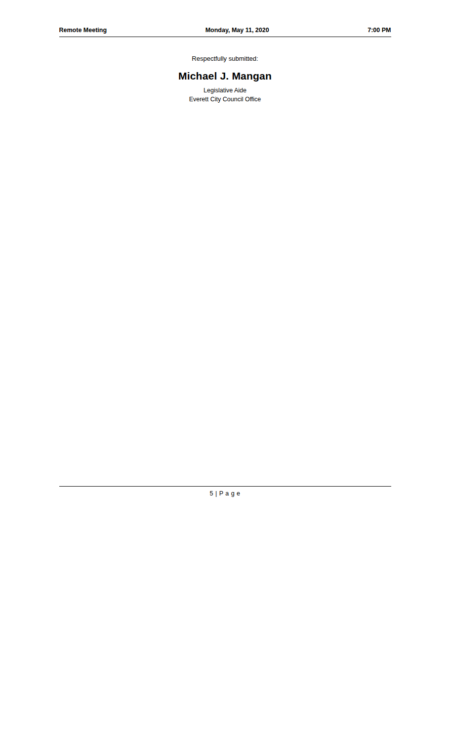Remote Meeting
Monday, May 11, 2020
7:00 PM
Respectfully submitted:
Michael J. Mangan
Legislative Aide
Everett City Council Office
5 | P a g e